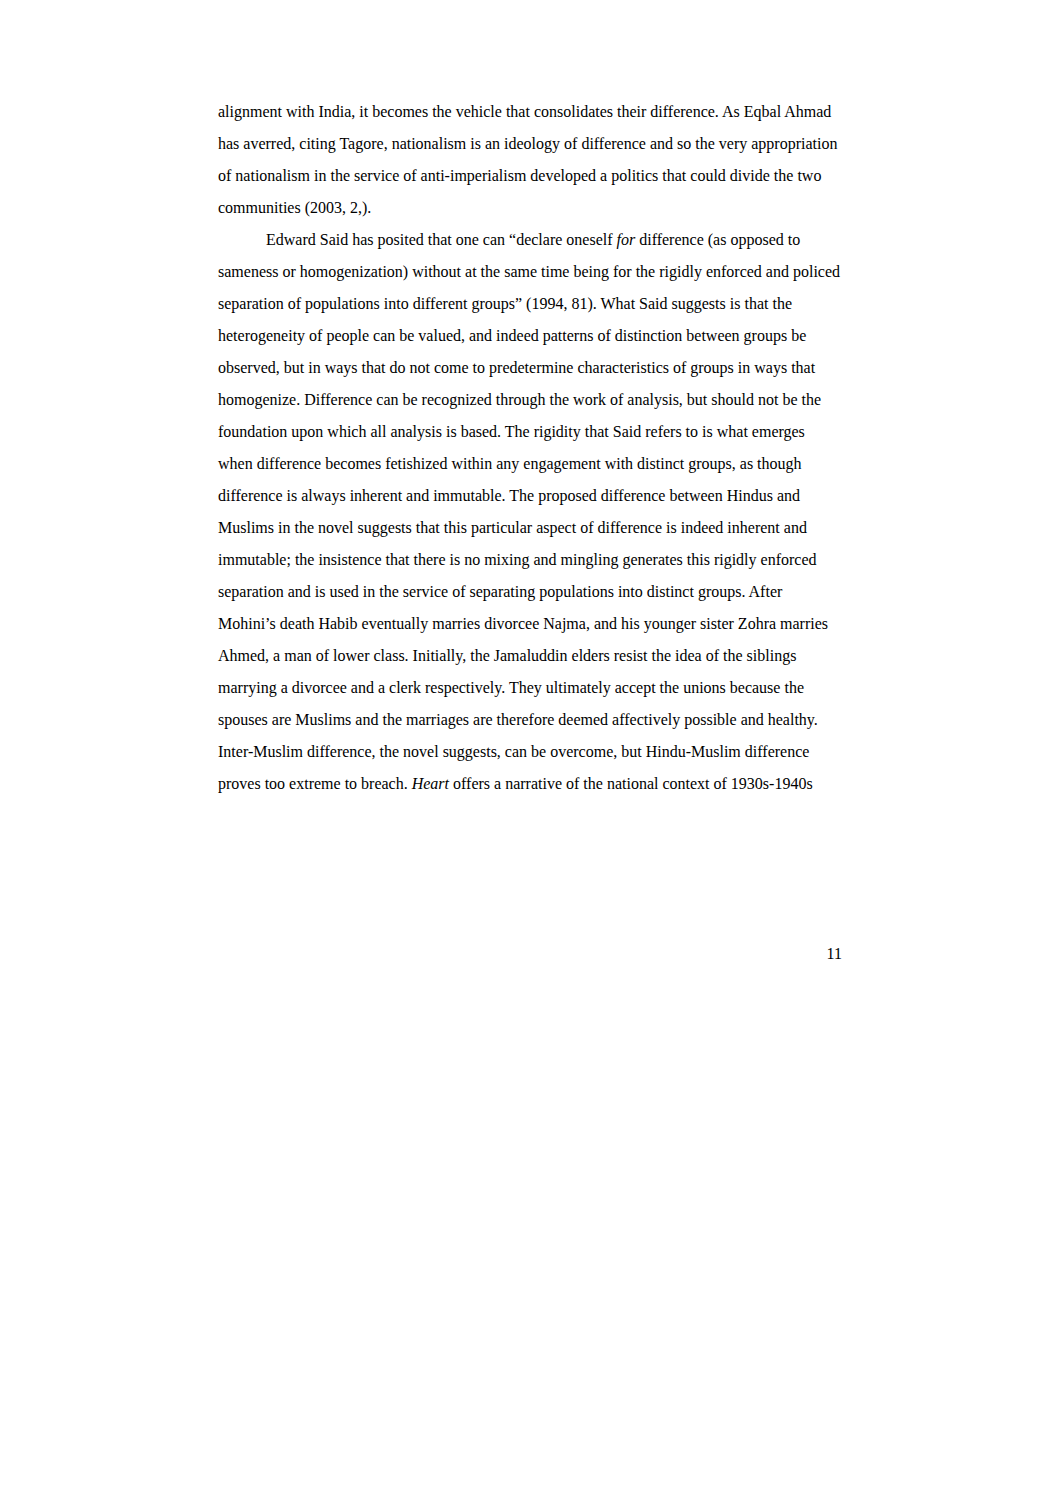alignment with India, it becomes the vehicle that consolidates their difference. As Eqbal Ahmad has averred, citing Tagore, nationalism is an ideology of difference and so the very appropriation of nationalism in the service of anti-imperialism developed a politics that could divide the two communities (2003, 2,).
Edward Said has posited that one can “declare oneself for difference (as opposed to sameness or homogenization) without at the same time being for the rigidly enforced and policed separation of populations into different groups” (1994, 81). What Said suggests is that the heterogeneity of people can be valued, and indeed patterns of distinction between groups be observed, but in ways that do not come to predetermine characteristics of groups in ways that homogenize. Difference can be recognized through the work of analysis, but should not be the foundation upon which all analysis is based. The rigidity that Said refers to is what emerges when difference becomes fetishized within any engagement with distinct groups, as though difference is always inherent and immutable. The proposed difference between Hindus and Muslims in the novel suggests that this particular aspect of difference is indeed inherent and immutable; the insistence that there is no mixing and mingling generates this rigidly enforced separation and is used in the service of separating populations into distinct groups. After Mohini’s death Habib eventually marries divorcee Najma, and his younger sister Zohra marries Ahmed, a man of lower class. Initially, the Jamaluddin elders resist the idea of the siblings marrying a divorcee and a clerk respectively. They ultimately accept the unions because the spouses are Muslims and the marriages are therefore deemed affectively possible and healthy. Inter-Muslim difference, the novel suggests, can be overcome, but Hindu-Muslim difference proves too extreme to breach. Heart offers a narrative of the national context of 1930s-1940s
11